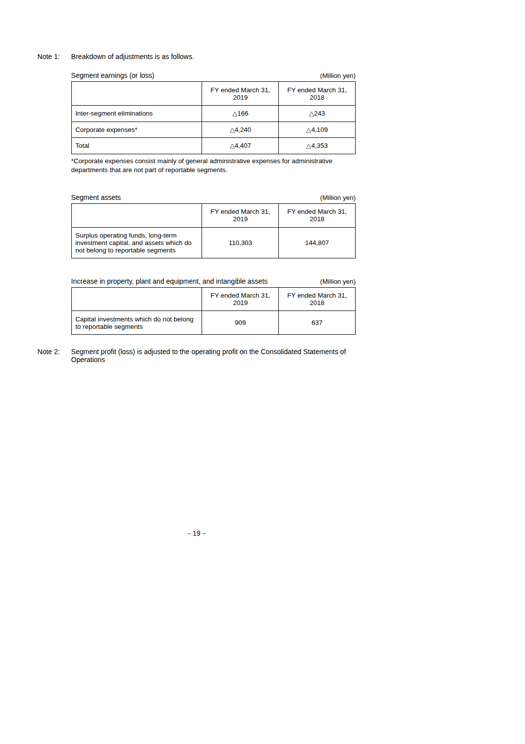Note 1:
Breakdown of adjustments is as follows.
Segment earnings (or loss)
(Million yen)
| | FY ended March 31, 2019 | FY ended March 31, 2018 |
| --- | --- | --- |
| Inter-segment eliminations | △ 166 | △ 243 |
| Corporate expenses* | △ 4,240 | △ 4,109 |
| Total | △ 4,407 | △ 4,353 |
*Corporate expenses consist mainly of general administrative expenses for administrative departments that are not part of reportable segments.
Segment assets
(Million yen)
| | FY ended March 31, 2019 | FY ended March 31, 2018 |
| --- | --- | --- |
| Surplus operating funds, long-term investment capital, and assets which do not belong to reportable segments | 110,303 | 144,807 |
Increase in property, plant and equipment, and intangible assets
(Million yen)
| | FY ended March 31, 2019 | FY ended March 31, 2018 |
| --- | --- | --- |
| Capital investments which do not belong to reportable segments | 909 | 637 |
Note 2:
Segment profit (loss) is adjusted to the operating profit on the Consolidated Statements of Operations
－19－